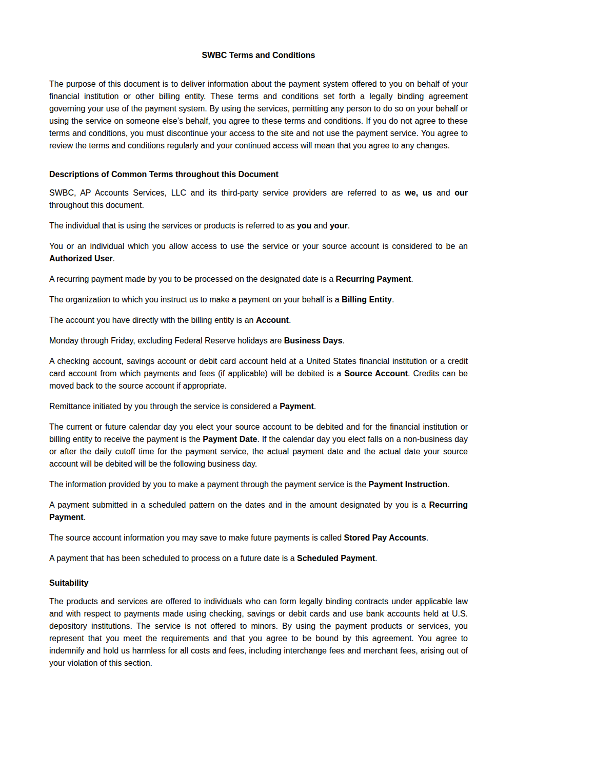SWBC Terms and Conditions
The purpose of this document is to deliver information about the payment system offered to you on behalf of your financial institution or other billing entity. These terms and conditions set forth a legally binding agreement governing your use of the payment system. By using the services, permitting any person to do so on your behalf or using the service on someone else’s behalf, you agree to these terms and conditions. If you do not agree to these terms and conditions, you must discontinue your access to the site and not use the payment service. You agree to review the terms and conditions regularly and your continued access will mean that you agree to any changes.
Descriptions of Common Terms throughout this Document
SWBC, AP Accounts Services, LLC and its third-party service providers are referred to as we, us and our throughout this document.
The individual that is using the services or products is referred to as you and your.
You or an individual which you allow access to use the service or your source account is considered to be an Authorized User.
A recurring payment made by you to be processed on the designated date is a Recurring Payment.
The organization to which you instruct us to make a payment on your behalf is a Billing Entity.
The account you have directly with the billing entity is an Account.
Monday through Friday, excluding Federal Reserve holidays are Business Days.
A checking account, savings account or debit card account held at a United States financial institution or a credit card account from which payments and fees (if applicable) will be debited is a Source Account. Credits can be moved back to the source account if appropriate.
Remittance initiated by you through the service is considered a Payment.
The current or future calendar day you elect your source account to be debited and for the financial institution or billing entity to receive the payment is the Payment Date. If the calendar day you elect falls on a non-business day or after the daily cutoff time for the payment service, the actual payment date and the actual date your source account will be debited will be the following business day.
The information provided by you to make a payment through the payment service is the Payment Instruction.
A payment submitted in a scheduled pattern on the dates and in the amount designated by you is a Recurring Payment.
The source account information you may save to make future payments is called Stored Pay Accounts.
A payment that has been scheduled to process on a future date is a Scheduled Payment.
Suitability
The products and services are offered to individuals who can form legally binding contracts under applicable law and with respect to payments made using checking, savings or debit cards and use bank accounts held at U.S. depository institutions. The service is not offered to minors. By using the payment products or services, you represent that you meet the requirements and that you agree to be bound by this agreement. You agree to indemnify and hold us harmless for all costs and fees, including interchange fees and merchant fees, arising out of your violation of this section.